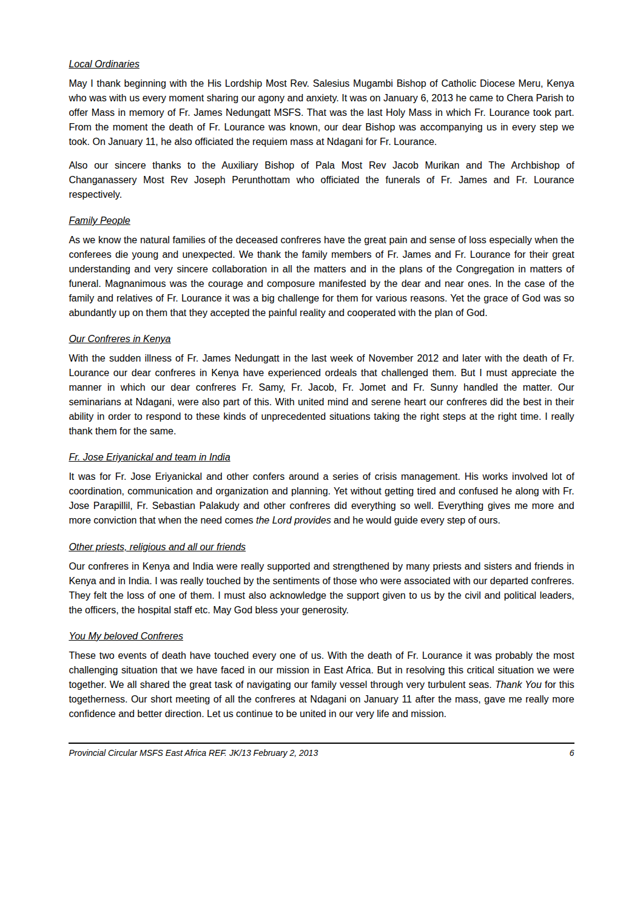Local Ordinaries
May I thank beginning with the His Lordship Most Rev. Salesius Mugambi Bishop of Catholic Diocese Meru, Kenya who was with us every moment sharing our agony and anxiety. It was on January 6, 2013 he came to Chera Parish to offer Mass in memory of Fr. James Nedungatt MSFS. That was the last Holy Mass in which Fr. Lourance took part. From the moment the death of Fr. Lourance was known, our dear Bishop was accompanying us in every step we took. On January 11, he also officiated the requiem mass at Ndagani for Fr. Lourance.
Also our sincere thanks to the Auxiliary Bishop of Pala Most Rev Jacob Murikan and The Archbishop of Changanassery Most Rev Joseph Perunthottam who officiated the funerals of Fr. James and Fr. Lourance respectively.
Family People
As we know the natural families of the deceased confreres have the great pain and sense of loss especially when the conferees die young and unexpected. We thank the family members of Fr. James and Fr. Lourance for their great understanding and very sincere collaboration in all the matters and in the plans of the Congregation in matters of funeral. Magnanimous was the courage and composure manifested by the dear and near ones. In the case of the family and relatives of Fr. Lourance it was a big challenge for them for various reasons. Yet the grace of God was so abundantly up on them that they accepted the painful reality and cooperated with the plan of God.
Our Confreres in Kenya
With the sudden illness of Fr. James Nedungatt in the last week of November 2012 and later with the death of Fr. Lourance our dear confreres in Kenya have experienced ordeals that challenged them. But I must appreciate the manner in which our dear confreres Fr. Samy, Fr. Jacob, Fr. Jomet and Fr. Sunny handled the matter. Our seminarians at Ndagani, were also part of this. With united mind and serene heart our confreres did the best in their ability in order to respond to these kinds of unprecedented situations taking the right steps at the right time. I really thank them for the same.
Fr. Jose Eriyanickal and team in India
It was for Fr. Jose Eriyanickal and other confers around a series of crisis management. His works involved lot of coordination, communication and organization and planning. Yet without getting tired and confused he along with Fr. Jose Parapillil, Fr. Sebastian Palakudy and other confreres did everything so well. Everything gives me more and more conviction that when the need comes the Lord provides and he would guide every step of ours.
Other priests, religious and all our friends
Our confreres in Kenya and India were really supported and strengthened by many priests and sisters and friends in Kenya and in India. I was really touched by the sentiments of those who were associated with our departed confreres. They felt the loss of one of them. I must also acknowledge the support given to us by the civil and political leaders, the officers, the hospital staff etc. May God bless your generosity.
You My beloved Confreres
These two events of death have touched every one of us. With the death of Fr. Lourance it was probably the most challenging situation that we have faced in our mission in East Africa. But in resolving this critical situation we were together. We all shared the great task of navigating our family vessel through very turbulent seas. Thank You for this togetherness. Our short meeting of all the confreres at Ndagani on January 11 after the mass, gave me really more confidence and better direction. Let us continue to be united in our very life and mission.
Provincial Circular MSFS East Africa REF. JK/13 February 2, 2013 6